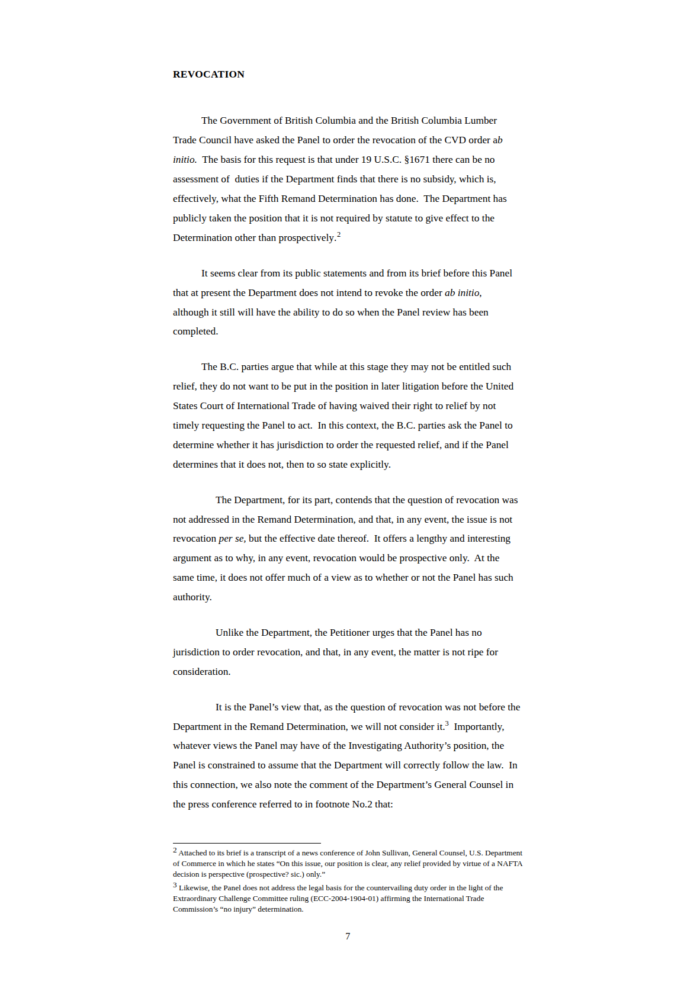REVOCATION
The Government of British Columbia and the British Columbia Lumber Trade Council have asked the Panel to order the revocation of the CVD order ab initio. The basis for this request is that under 19 U.S.C. §1671 there can be no assessment of duties if the Department finds that there is no subsidy, which is, effectively, what the Fifth Remand Determination has done. The Department has publicly taken the position that it is not required by statute to give effect to the Determination other than prospectively.2
It seems clear from its public statements and from its brief before this Panel that at present the Department does not intend to revoke the order ab initio, although it still will have the ability to do so when the Panel review has been completed.
The B.C. parties argue that while at this stage they may not be entitled such relief, they do not want to be put in the position in later litigation before the United States Court of International Trade of having waived their right to relief by not timely requesting the Panel to act. In this context, the B.C. parties ask the Panel to determine whether it has jurisdiction to order the requested relief, and if the Panel determines that it does not, then to so state explicitly.
The Department, for its part, contends that the question of revocation was not addressed in the Remand Determination, and that, in any event, the issue is not revocation per se, but the effective date thereof. It offers a lengthy and interesting argument as to why, in any event, revocation would be prospective only. At the same time, it does not offer much of a view as to whether or not the Panel has such authority.
Unlike the Department, the Petitioner urges that the Panel has no jurisdiction to order revocation, and that, in any event, the matter is not ripe for consideration.
It is the Panel’s view that, as the question of revocation was not before the Department in the Remand Determination, we will not consider it.3 Importantly, whatever views the Panel may have of the Investigating Authority’s position, the Panel is constrained to assume that the Department will correctly follow the law. In this connection, we also note the comment of the Department’s General Counsel in the press conference referred to in footnote No.2 that:
2 Attached to its brief is a transcript of a news conference of John Sullivan, General Counsel, U.S. Department of Commerce in which he states “On this issue, our position is clear, any relief provided by virtue of a NAFTA decision is perspective (prospective? sic.) only.”
3 Likewise, the Panel does not address the legal basis for the countervailing duty order in the light of the Extraordinary Challenge Committee ruling (ECC-2004-1904-01) affirming the International Trade Commission’s “no injury” determination.
7